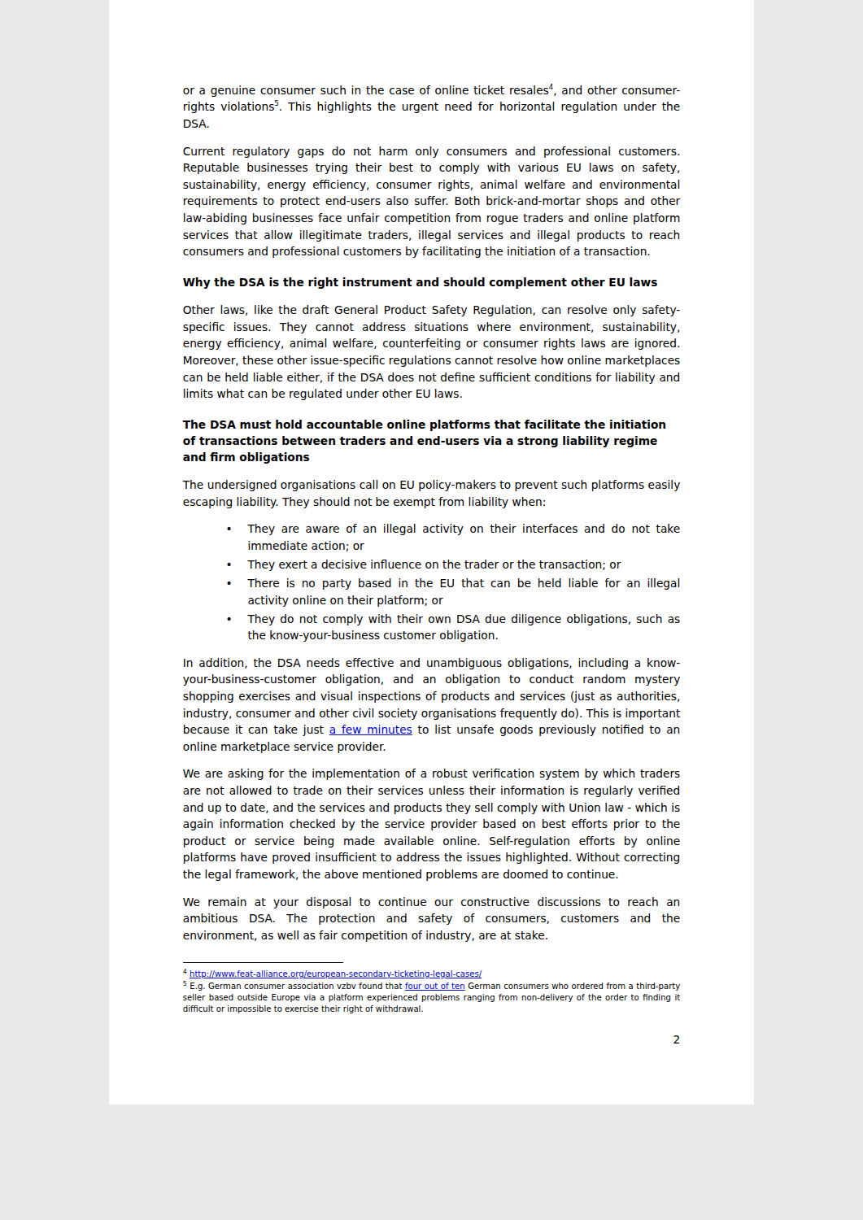or a genuine consumer such in the case of online ticket resales4, and other consumer-rights violations5. This highlights the urgent need for horizontal regulation under the DSA.
Current regulatory gaps do not harm only consumers and professional customers. Reputable businesses trying their best to comply with various EU laws on safety, sustainability, energy efficiency, consumer rights, animal welfare and environmental requirements to protect end-users also suffer. Both brick-and-mortar shops and other law-abiding businesses face unfair competition from rogue traders and online platform services that allow illegitimate traders, illegal services and illegal products to reach consumers and professional customers by facilitating the initiation of a transaction.
Why the DSA is the right instrument and should complement other EU laws
Other laws, like the draft General Product Safety Regulation, can resolve only safety-specific issues. They cannot address situations where environment, sustainability, energy efficiency, animal welfare, counterfeiting or consumer rights laws are ignored. Moreover, these other issue-specific regulations cannot resolve how online marketplaces can be held liable either, if the DSA does not define sufficient conditions for liability and limits what can be regulated under other EU laws.
The DSA must hold accountable online platforms that facilitate the initiation of transactions between traders and end-users via a strong liability regime and firm obligations
The undersigned organisations call on EU policy-makers to prevent such platforms easily escaping liability. They should not be exempt from liability when:
They are aware of an illegal activity on their interfaces and do not take immediate action; or
They exert a decisive influence on the trader or the transaction; or
There is no party based in the EU that can be held liable for an illegal activity online on their platform; or
They do not comply with their own DSA due diligence obligations, such as the know-your-business customer obligation.
In addition, the DSA needs effective and unambiguous obligations, including a know-your-business-customer obligation, and an obligation to conduct random mystery shopping exercises and visual inspections of products and services (just as authorities, industry, consumer and other civil society organisations frequently do). This is important because it can take just a few minutes to list unsafe goods previously notified to an online marketplace service provider.
We are asking for the implementation of a robust verification system by which traders are not allowed to trade on their services unless their information is regularly verified and up to date, and the services and products they sell comply with Union law - which is again information checked by the service provider based on best efforts prior to the product or service being made available online. Self-regulation efforts by online platforms have proved insufficient to address the issues highlighted. Without correcting the legal framework, the above mentioned problems are doomed to continue.
We remain at your disposal to continue our constructive discussions to reach an ambitious DSA. The protection and safety of consumers, customers and the environment, as well as fair competition of industry, are at stake.
4 http://www.feat-alliance.org/european-secondary-ticketing-legal-cases/
5 E.g. German consumer association vzbv found that four out of ten German consumers who ordered from a third-party seller based outside Europe via a platform experienced problems ranging from non-delivery of the order to finding it difficult or impossible to exercise their right of withdrawal.
2